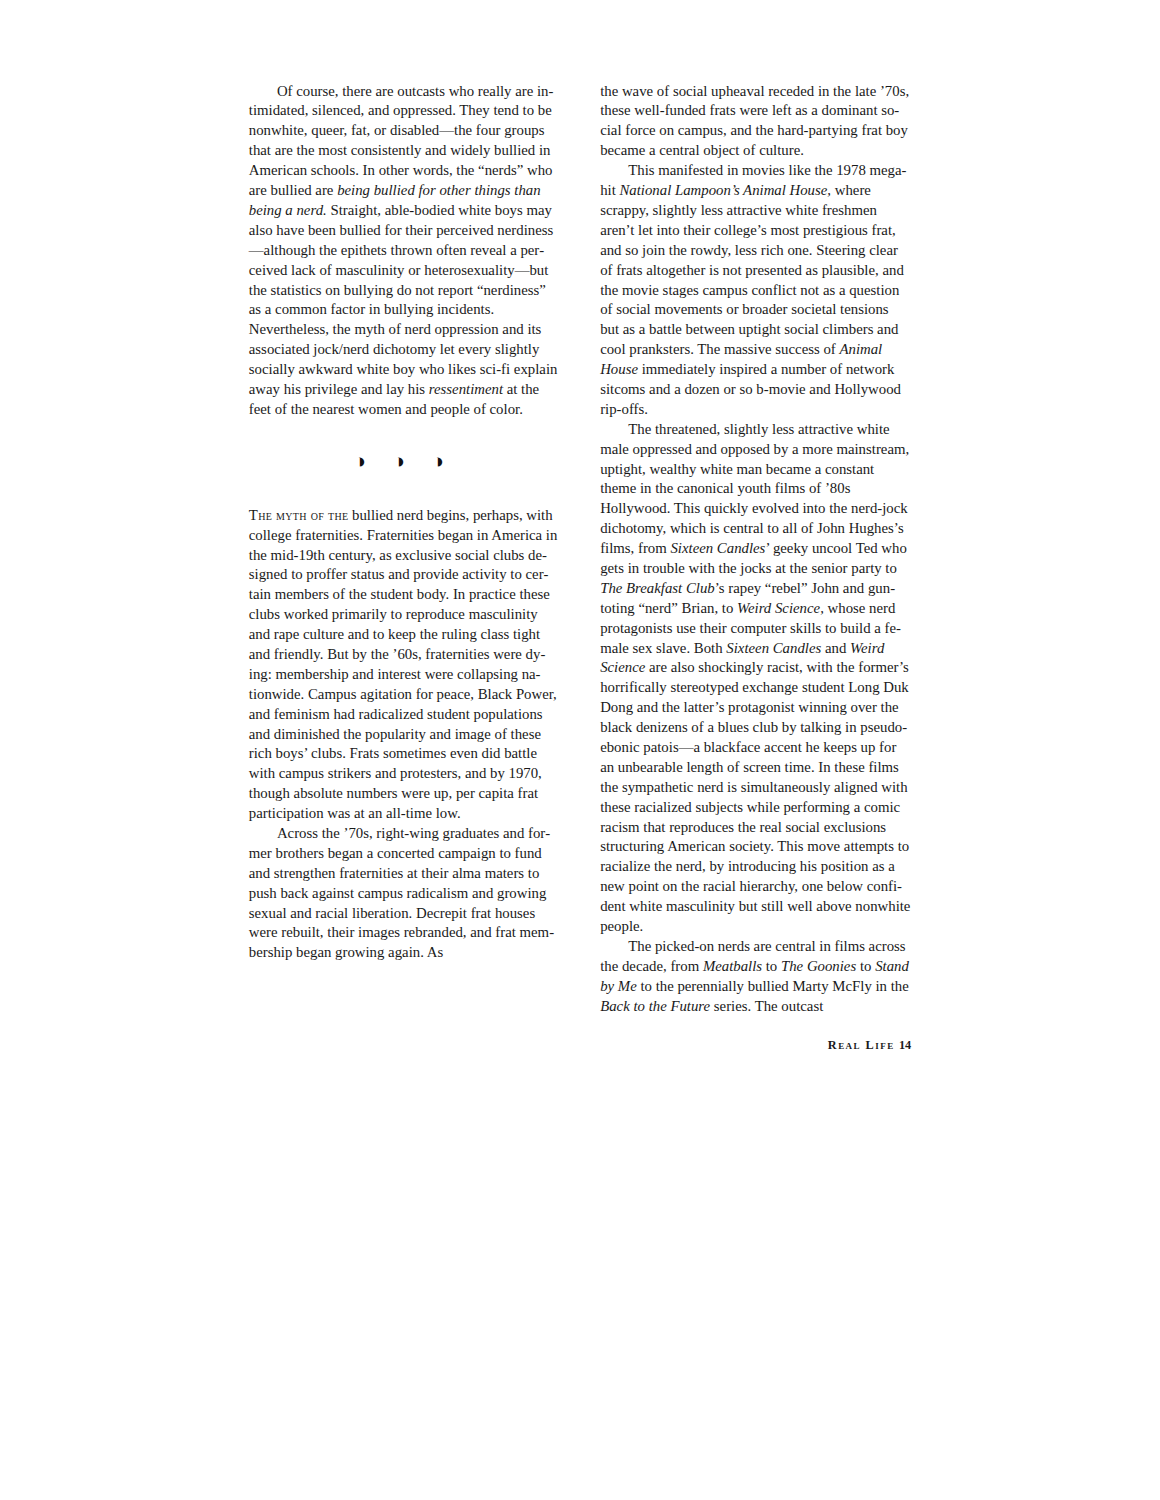Of course, there are outcasts who really are intimidated, silenced, and oppressed. They tend to be nonwhite, queer, fat, or disabled—the four groups that are the most consistently and widely bullied in American schools. In other words, the “nerds” who are bullied are being bullied for other things than being a nerd. Straight, able-bodied white boys may also have been bullied for their perceived nerdiness—although the epithets thrown often reveal a perceived lack of masculinity or heterosexuality—but the statistics on bullying do not report “nerdiness” as a common factor in bullying incidents. Nevertheless, the myth of nerd oppression and its associated jock/nerd dichotomy let every slightly socially awkward white boy who likes sci-fi explain away his privilege and lay his ressentiment at the feet of the nearest women and people of color.
◑ ◑ ◑
The myth of the bullied nerd begins, perhaps, with college fraternities. Fraternities began in America in the mid-19th century, as exclusive social clubs designed to proffer status and provide activity to certain members of the student body. In practice these clubs worked primarily to reproduce masculinity and rape culture and to keep the ruling class tight and friendly. But by the ’60s, fraternities were dying: membership and interest were collapsing nationwide. Campus agitation for peace, Black Power, and feminism had radicalized student populations and diminished the popularity and image of these rich boys’ clubs. Frats sometimes even did battle with campus strikers and protesters, and by 1970, though absolute numbers were up, per capita frat participation was at an all-time low.
Across the ’70s, right-wing graduates and former brothers began a concerted campaign to fund and strengthen fraternities at their alma maters to push back against campus radicalism and growing sexual and racial liberation. Decrepit frat houses were rebuilt, their images rebranded, and frat membership began growing again. As
the wave of social upheaval receded in the late ’70s, these well-funded frats were left as a dominant social force on campus, and the hard-partying frat boy became a central object of culture.
This manifested in movies like the 1978 mega-hit National Lampoon’s Animal House, where scrappy, slightly less attractive white freshmen aren’t let into their college’s most prestigious frat, and so join the rowdy, less rich one. Steering clear of frats altogether is not presented as plausible, and the movie stages campus conflict not as a question of social movements or broader societal tensions but as a battle between uptight social climbers and cool pranksters. The massive success of Animal House immediately inspired a number of network sitcoms and a dozen or so b-movie and Hollywood rip-offs.
The threatened, slightly less attractive white male oppressed and opposed by a more mainstream, uptight, wealthy white man became a constant theme in the canonical youth films of ’80s Hollywood. This quickly evolved into the nerd-jock dichotomy, which is central to all of John Hughes’s films, from Sixteen Candles’ geeky uncool Ted who gets in trouble with the jocks at the senior party to The Breakfast Club’s rapey “rebel” John and gun-toting “nerd” Brian, to Weird Science, whose nerd protagonists use their computer skills to build a female sex slave. Both Sixteen Candles and Weird Science are also shockingly racist, with the former’s horrifically stereotyped exchange student Long Duk Dong and the latter’s protagonist winning over the black denizens of a blues club by talking in pseudo-ebonic patois—a blackface accent he keeps up for an unbearable length of screen time. In these films the sympathetic nerd is simultaneously aligned with these racialized subjects while performing a comic racism that reproduces the real social exclusions structuring American society. This move attempts to racialize the nerd, by introducing his position as a new point on the racial hierarchy, one below confident white masculinity but still well above nonwhite people.
The picked-on nerds are central in films across the decade, from Meatballs to The Goonies to Stand by Me to the perennially bullied Marty McFly in the Back to the Future series. The outcast
Real Life 14